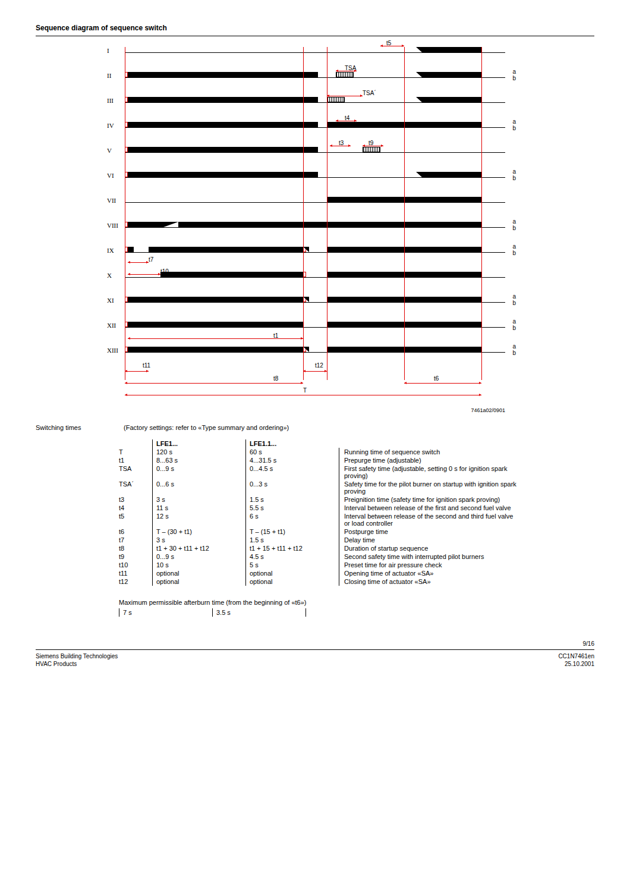Sequence diagram of sequence switch
I
t5
II
a
b
TSA
III
TSA´
IV
a
b
t4
V
t3
t9
VI
a
b
VII
VIII
a
b
IX
a
b
t7
X
t10
XI
a
b
XII
a
b
t1
XIII
a
b
t11
t12
t8
t6
T
7461a02/0901
Switching times
(Factory settings: refer to «Type summary and ordering»)
| | LFE1... | LFE1.1... | |
| --- | --- | --- | --- |
| T | 120 s | 60 s | Running time of sequence switch |
| t1 | 8...63 s | 4...31.5 s | Prepurge time (adjustable) |
| TSA | 0...9 s | 0...4.5 s | First safety time (adjustable, setting 0 s for ignition spark proving) |
| TSA´ | 0...6 s | 0...3 s | Safety time for the pilot burner on startup with ignition spark proving |
| t3 | 3 s | 1.5 s | Preignition time (safety time for ignition spark proving) |
| t4 | 11 s | 5.5 s | Interval between release of the first and second fuel valve |
| t5 | 12 s | 6 s | Interval between release of the second and third fuel valve or load controller |
| t6 | T – (30 + t1) | T – (15 + t1) | Postpurge time |
| t7 | 3 s | 1.5 s | Delay time |
| t8 | t1 + 30 + t11 + t12 | t1 + 15 + t11 + t12 | Duration of startup sequence |
| t9 | 0...9 s | 4.5 s | Second safety time with interrupted pilot burners |
| t10 | 10 s | 5 s | Preset time for air pressure check |
| t11 | optional | optional | Opening time of actuator «SA» |
| t12 | optional | optional | Closing time of actuator «SA» |
Maximum permissible afterburn time (from the beginning of «t6»)
| 7 s | 3.5 s | |
9/16
Siemens Building Technologies
HVAC Products
CC1N7461en
25.10.2001